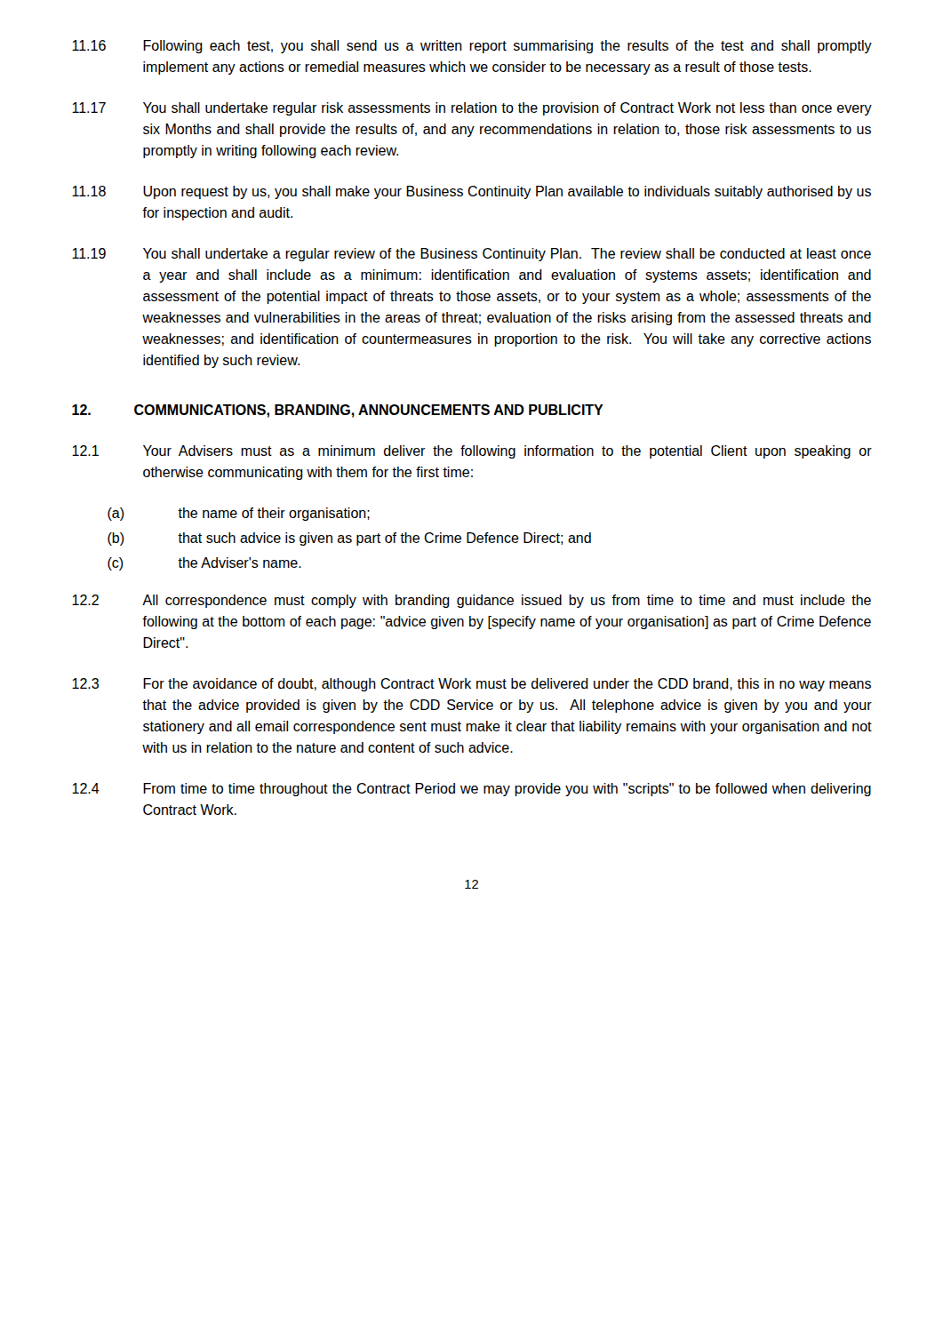11.16
Following each test, you shall send us a written report summarising the results of the test and shall promptly implement any actions or remedial measures which we consider to be necessary as a result of those tests.
11.17
You shall undertake regular risk assessments in relation to the provision of Contract Work not less than once every six Months and shall provide the results of, and any recommendations in relation to, those risk assessments to us promptly in writing following each review.
11.18
Upon request by us, you shall make your Business Continuity Plan available to individuals suitably authorised by us for inspection and audit.
11.19
You shall undertake a regular review of the Business Continuity Plan. The review shall be conducted at least once a year and shall include as a minimum: identification and evaluation of systems assets; identification and assessment of the potential impact of threats to those assets, or to your system as a whole; assessments of the weaknesses and vulnerabilities in the areas of threat; evaluation of the risks arising from the assessed threats and weaknesses; and identification of countermeasures in proportion to the risk. You will take any corrective actions identified by such review.
12. COMMUNICATIONS, BRANDING, ANNOUNCEMENTS AND PUBLICITY
12.1
Your Advisers must as a minimum deliver the following information to the potential Client upon speaking or otherwise communicating with them for the first time:
(a) the name of their organisation;
(b) that such advice is given as part of the Crime Defence Direct; and
(c) the Adviser's name.
12.2
All correspondence must comply with branding guidance issued by us from time to time and must include the following at the bottom of each page: "advice given by [specify name of your organisation] as part of Crime Defence Direct".
12.3
For the avoidance of doubt, although Contract Work must be delivered under the CDD brand, this in no way means that the advice provided is given by the CDD Service or by us. All telephone advice is given by you and your stationery and all email correspondence sent must make it clear that liability remains with your organisation and not with us in relation to the nature and content of such advice.
12.4
From time to time throughout the Contract Period we may provide you with "scripts" to be followed when delivering Contract Work.
12